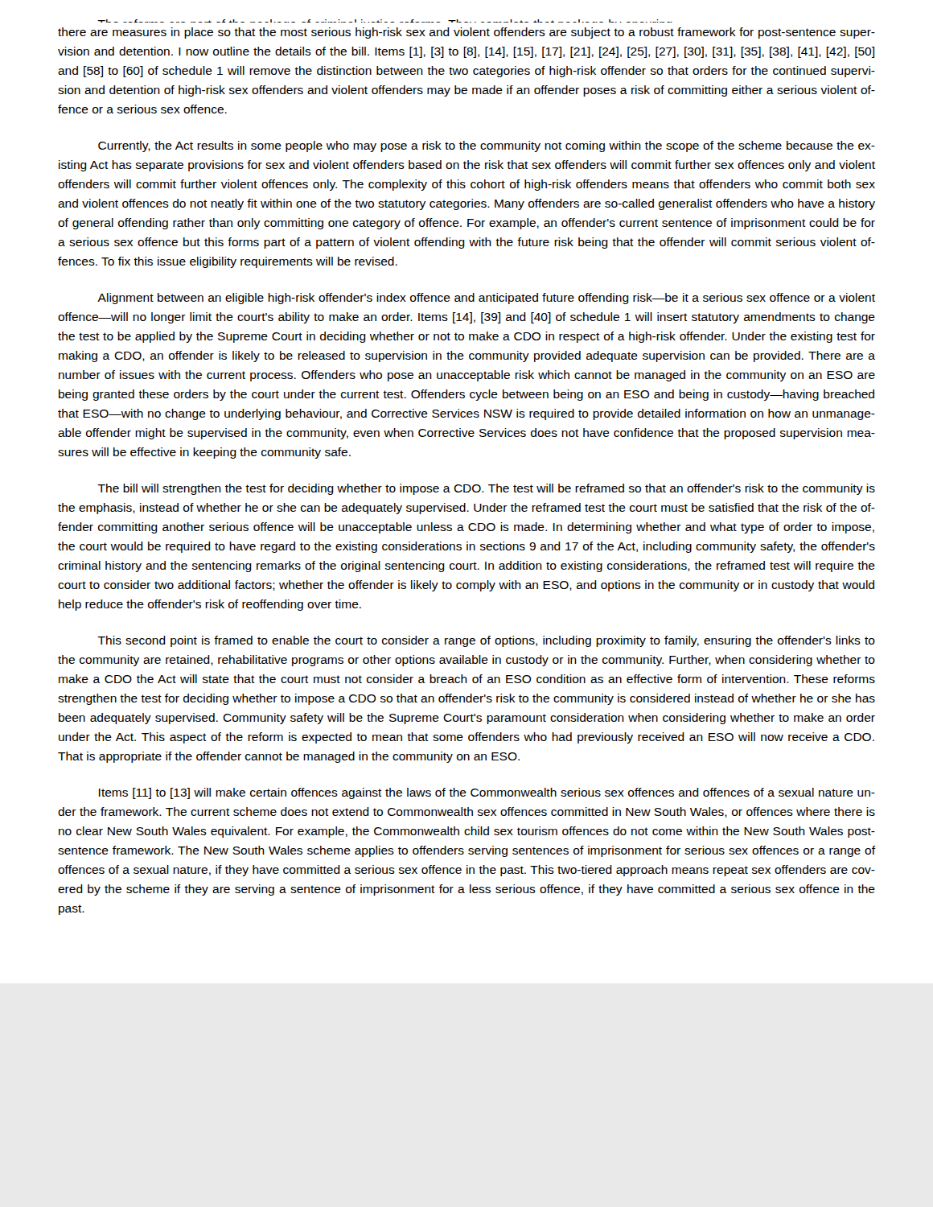The reforms are part of the package of criminal justice reforms. They complete that package by ensuringthere are measures in place so that the most serious high-risk sex and violent offenders are subject to a robust framework for post-sentence supervision and detention. I now outline the details of the bill. Items [1], [3] to [8], [14], [15], [17], [21], [24], [25], [27], [30], [31], [35], [38], [41], [42], [50] and [58] to [60] of schedule 1 will remove the distinction between the two categories of high-risk offender so that orders for the continued supervision and detention of high-risk sex offenders and violent offenders may be made if an offender poses a risk of committing either a serious violent offence or a serious sex offence.
Currently, the Act results in some people who may pose a risk to the community not coming within the scope of the scheme because the existing Act has separate provisions for sex and violent offenders based on the risk that sex offenders will commit further sex offences only and violent offenders will commit further violent offences only. The complexity of this cohort of high-risk offenders means that offenders who commit both sex and violent offences do not neatly fit within one of the two statutory categories. Many offenders are so-called generalist offenders who have a history of general offending rather than only committing one category of offence. For example, an offender's current sentence of imprisonment could be for a serious sex offence but this forms part of a pattern of violent offending with the future risk being that the offender will commit serious violent offences. To fix this issue eligibility requirements will be revised.
Alignment between an eligible high-risk offender's index offence and anticipated future offending risk—be it a serious sex offence or a violent offence—will no longer limit the court's ability to make an order. Items [14], [39] and [40] of schedule 1 will insert statutory amendments to change the test to be applied by the Supreme Court in deciding whether or not to make a CDO in respect of a high-risk offender. Under the existing test for making a CDO, an offender is likely to be released to supervision in the community provided adequate supervision can be provided. There are a number of issues with the current process. Offenders who pose an unacceptable risk which cannot be managed in the community on an ESO are being granted these orders by the court under the current test. Offenders cycle between being on an ESO and being in custody—having breached that ESO—with no change to underlying behaviour, and Corrective Services NSW is required to provide detailed information on how an unmanageable offender might be supervised in the community, even when Corrective Services does not have confidence that the proposed supervision measures will be effective in keeping the community safe.
The bill will strengthen the test for deciding whether to impose a CDO. The test will be reframed so that an offender's risk to the community is the emphasis, instead of whether he or she can be adequately supervised. Under the reframed test the court must be satisfied that the risk of the offender committing another serious offence will be unacceptable unless a CDO is made. In determining whether and what type of order to impose, the court would be required to have regard to the existing considerations in sections 9 and 17 of the Act, including community safety, the offender's criminal history and the sentencing remarks of the original sentencing court. In addition to existing considerations, the reframed test will require the court to consider two additional factors; whether the offender is likely to comply with an ESO, and options in the community or in custody that would help reduce the offender's risk of reoffending over time.
This second point is framed to enable the court to consider a range of options, including proximity to family, ensuring the offender's links to the community are retained, rehabilitative programs or other options available in custody or in the community. Further, when considering whether to make a CDO the Act will state that the court must not consider a breach of an ESO condition as an effective form of intervention. These reforms strengthen the test for deciding whether to impose a CDO so that an offender's risk to the community is considered instead of whether he or she has been adequately supervised. Community safety will be the Supreme Court's paramount consideration when considering whether to make an order under the Act. This aspect of the reform is expected to mean that some offenders who had previously received an ESO will now receive a CDO. That is appropriate if the offender cannot be managed in the community on an ESO.
Items [11] to [13] will make certain offences against the laws of the Commonwealth serious sex offences and offences of a sexual nature under the framework. The current scheme does not extend to Commonwealth sex offences committed in New South Wales, or offences where there is no clear New South Wales equivalent. For example, the Commonwealth child sex tourism offences do not come within the New South Wales post-sentence framework. The New South Wales scheme applies to offenders serving sentences of imprisonment for serious sex offences or a range of offences of a sexual nature, if they have committed a serious sex offence in the past. This two-tiered approach means repeat sex offenders are covered by the scheme if they are serving a sentence of imprisonment for a less serious offence, if they have committed a serious sex offence in the past.